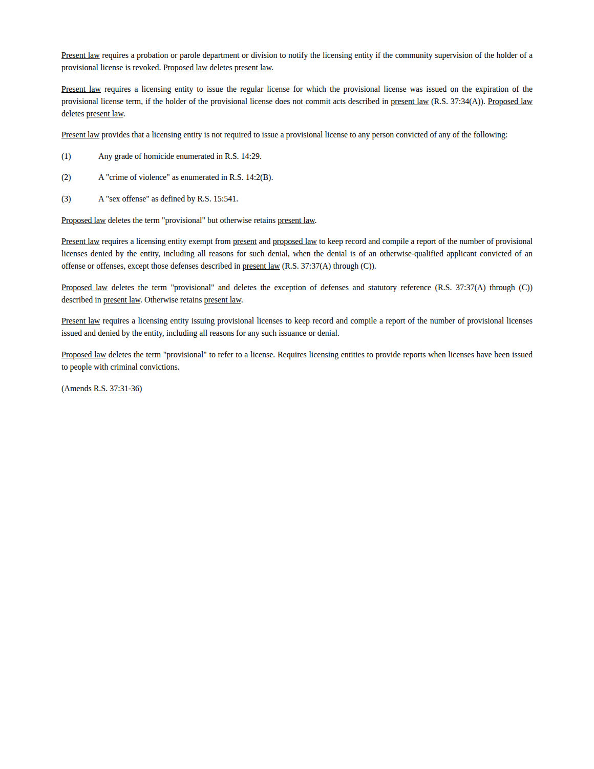Present law requires a probation or parole department or division to notify the licensing entity if the community supervision of the holder of a provisional license is revoked. Proposed law deletes present law.
Present law requires a licensing entity to issue the regular license for which the provisional license was issued on the expiration of the provisional license term, if the holder of the provisional license does not commit acts described in present law (R.S. 37:34(A)). Proposed law deletes present law.
Present law provides that a licensing entity is not required to issue a provisional license to any person convicted of any of the following:
(1) Any grade of homicide enumerated in R.S. 14:29.
(2) A "crime of violence" as enumerated in R.S. 14:2(B).
(3) A "sex offense" as defined by R.S. 15:541.
Proposed law deletes the term "provisional" but otherwise retains present law.
Present law requires a licensing entity exempt from present and proposed law to keep record and compile a report of the number of provisional licenses denied by the entity, including all reasons for such denial, when the denial is of an otherwise-qualified applicant convicted of an offense or offenses, except those defenses described in present law (R.S. 37:37(A) through (C)).
Proposed law deletes the term "provisional" and deletes the exception of defenses and statutory reference (R.S. 37:37(A) through (C)) described in present law. Otherwise retains present law.
Present law requires a licensing entity issuing provisional licenses to keep record and compile a report of the number of provisional licenses issued and denied by the entity, including all reasons for any such issuance or denial.
Proposed law deletes the term "provisional" to refer to a license. Requires licensing entities to provide reports when licenses have been issued to people with criminal convictions.
(Amends R.S. 37:31-36)